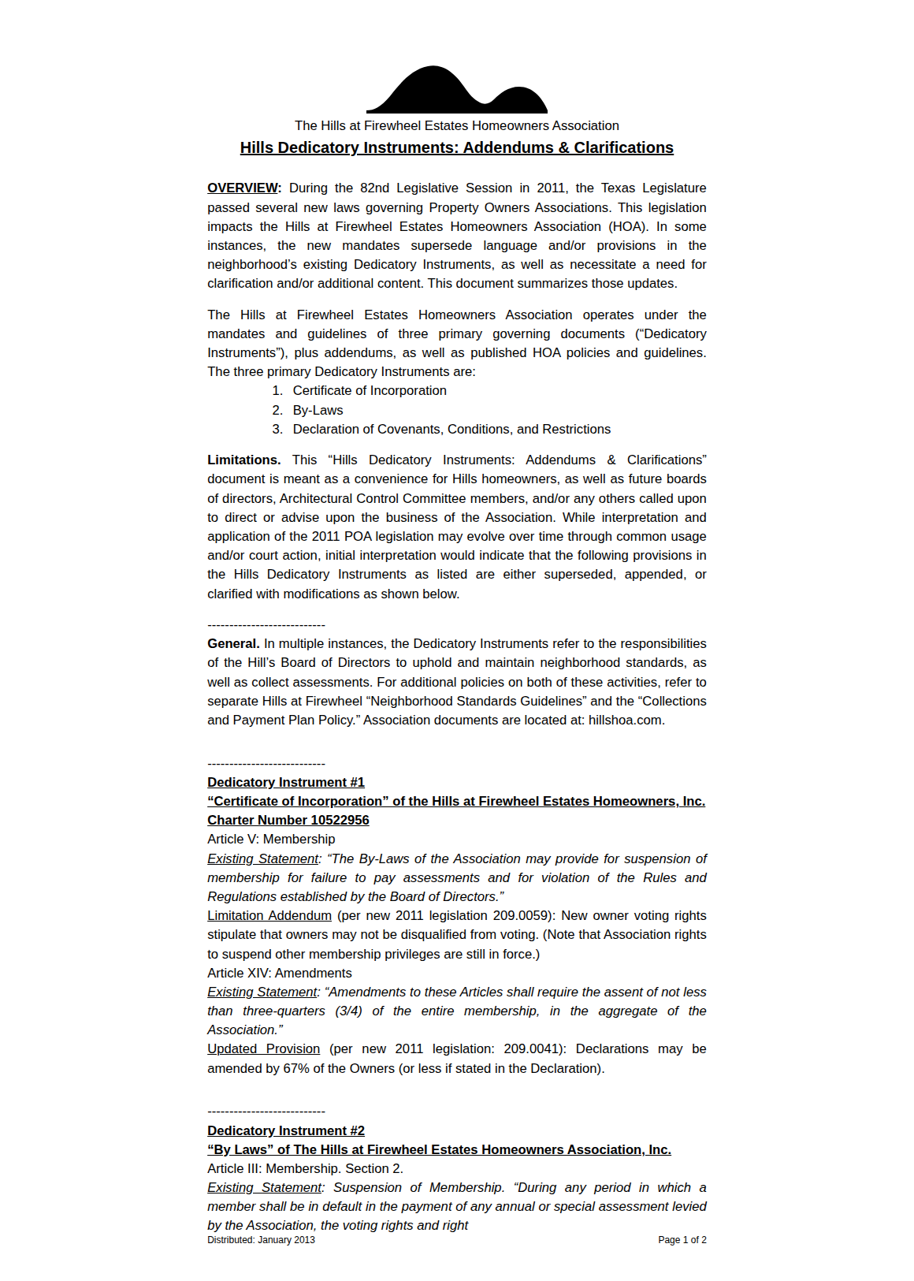The Hills at Firewheel Estates Homeowners Association
Hills Dedicatory Instruments: Addendums & Clarifications
OVERVIEW: During the 82nd Legislative Session in 2011, the Texas Legislature passed several new laws governing Property Owners Associations. This legislation impacts the Hills at Firewheel Estates Homeowners Association (HOA). In some instances, the new mandates supersede language and/or provisions in the neighborhood’s existing Dedicatory Instruments, as well as necessitate a need for clarification and/or additional content. This document summarizes those updates.
The Hills at Firewheel Estates Homeowners Association operates under the mandates and guidelines of three primary governing documents (“Dedicatory Instruments”), plus addendums, as well as published HOA policies and guidelines. The three primary Dedicatory Instruments are:
Certificate of Incorporation
By-Laws
Declaration of Covenants, Conditions, and Restrictions
Limitations. This “Hills Dedicatory Instruments: Addendums & Clarifications” document is meant as a convenience for Hills homeowners, as well as future boards of directors, Architectural Control Committee members, and/or any others called upon to direct or advise upon the business of the Association. While interpretation and application of the 2011 POA legislation may evolve over time through common usage and/or court action, initial interpretation would indicate that the following provisions in the Hills Dedicatory Instruments as listed are either superseded, appended, or clarified with modifications as shown below.
---------------------------
General. In multiple instances, the Dedicatory Instruments refer to the responsibilities of the Hill’s Board of Directors to uphold and maintain neighborhood standards, as well as collect assessments. For additional policies on both of these activities, refer to separate Hills at Firewheel “Neighborhood Standards Guidelines” and the “Collections and Payment Plan Policy.” Association documents are located at: hillshoa.com.
---------------------------
Dedicatory Instrument #1
“Certificate of Incorporation” of the Hills at Firewheel Estates Homeowners, Inc.
Charter Number 10522956
Article V: Membership
Existing Statement: “The By-Laws of the Association may provide for suspension of membership for failure to pay assessments and for violation of the Rules and Regulations established by the Board of Directors.”
Limitation Addendum (per new 2011 legislation 209.0059): New owner voting rights stipulate that owners may not be disqualified from voting. (Note that Association rights to suspend other membership privileges are still in force.)
Article XIV: Amendments
Existing Statement: “Amendments to these Articles shall require the assent of not less than three-quarters (3/4) of the entire membership, in the aggregate of the Association.”
Updated Provision (per new 2011 legislation: 209.0041): Declarations may be amended by 67% of the Owners (or less if stated in the Declaration).
---------------------------
Dedicatory Instrument #2
“By Laws” of The Hills at Firewheel Estates Homeowners Association, Inc.
Article III: Membership. Section 2.
Existing Statement: Suspension of Membership. “During any period in which a member shall be in default in the payment of any annual or special assessment levied by the Association, the voting rights and right
Distributed: January 2013 Page 1 of 2